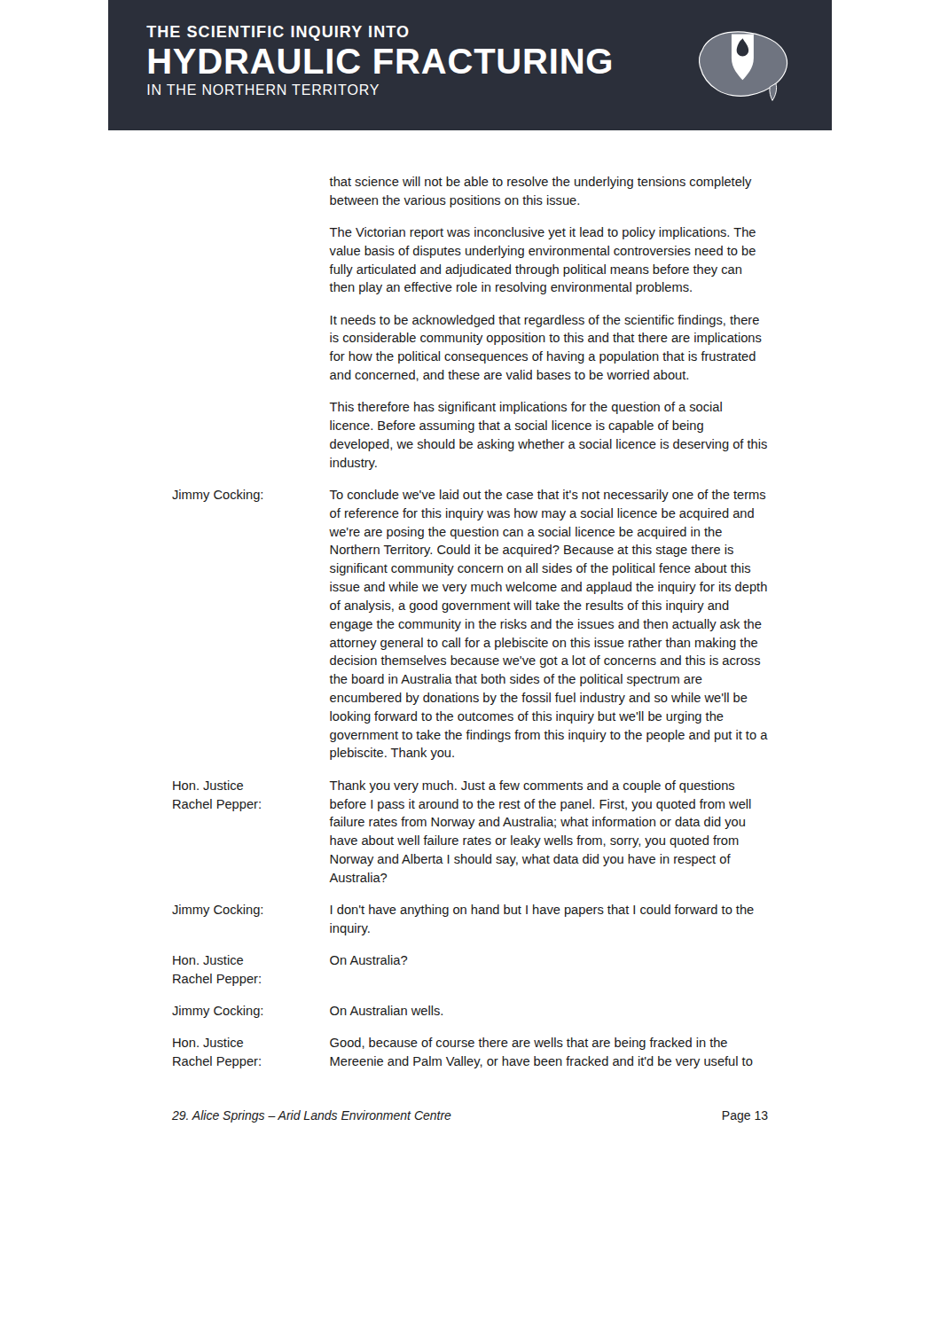The Scientific Inquiry into
Hydraulic Fracturing
in the Northern Territory
Inquiry emblem: map of Australia with Northern Territory highlighted
| | that science will not be able to resolve the underlying tensions completely between the various positions on this issue. The Victorian report was inconclusive yet it lead to policy implications. The value basis of disputes underlying environmental controversies need to be fully articulated and adjudicated through political means before they can then play an effective role in resolving environmental problems. It needs to be acknowledged that regardless of the scientific findings, there is considerable community opposition to this and that there are implications for how the political consequences of having a population that is frustrated and concerned, and these are valid bases to be worried about. This therefore has significant implications for the question of a social licence. Before assuming that a social licence is capable of being developed, we should be asking whether a social licence is deserving of this industry. |
| Jimmy Cocking: | To conclude we've laid out the case that it's not necessarily one of the terms of reference for this inquiry was how may a social licence be acquired and we're are posing the question can a social licence be acquired in the Northern Territory. Could it be acquired? Because at this stage there is significant community concern on all sides of the political fence about this issue and while we very much welcome and applaud the inquiry for its depth of analysis, a good government will take the results of this inquiry and engage the community in the risks and the issues and then actually ask the attorney general to call for a plebiscite on this issue rather than making the decision themselves because we've got a lot of concerns and this is across the board in Australia that both sides of the political spectrum are encumbered by donations by the fossil fuel industry and so while we'll be looking forward to the outcomes of this inquiry but we'll be urging the government to take the findings from this inquiry to the people and put it to a plebiscite. Thank you. |
| Hon. Justice Rachel Pepper: | Thank you very much. Just a few comments and a couple of questions before I pass it around to the rest of the panel. First, you quoted from well failure rates from Norway and Australia; what information or data did you have about well failure rates or leaky wells from, sorry, you quoted from Norway and Alberta I should say, what data did you have in respect of Australia? |
| Jimmy Cocking: | I don't have anything on hand but I have papers that I could forward to the inquiry. |
| Hon. Justice Rachel Pepper: | On Australia? |
| Jimmy Cocking: | On Australian wells. |
| Hon. Justice Rachel Pepper: | Good, because of course there are wells that are being fracked in the Mereenie and Palm Valley, or have been fracked and it'd be very useful to |
29. Alice Springs – Arid Lands Environment Centre Page 13